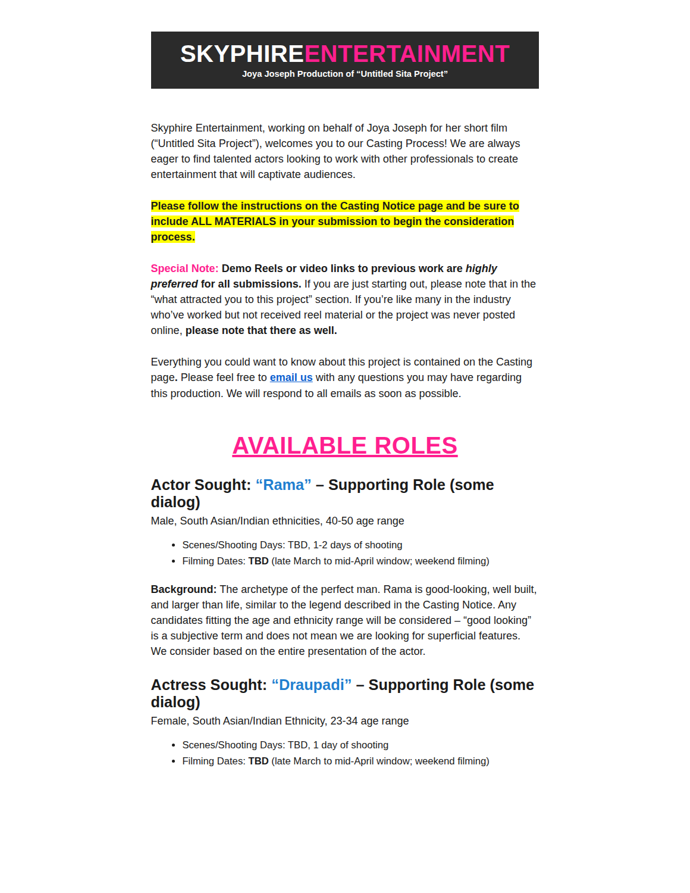SKYPHIRE ENTERTAINMENT
Joya Joseph Production of “Untitled Sita Project”
Skyphire Entertainment, working on behalf of Joya Joseph for her short film (“Untitled Sita Project”), welcomes you to our Casting Process! We are always eager to find talented actors looking to work with other professionals to create entertainment that will captivate audiences.
Please follow the instructions on the Casting Notice page and be sure to include ALL MATERIALS in your submission to begin the consideration process.
Special Note: Demo Reels or video links to previous work are highly preferred for all submissions. If you are just starting out, please note that in the “what attracted you to this project” section. If you’re like many in the industry who’ve worked but not received reel material or the project was never posted online, please note that there as well.
Everything you could want to know about this project is contained on the Casting page. Please feel free to email us with any questions you may have regarding this production. We will respond to all emails as soon as possible.
AVAILABLE ROLES
Actor Sought: “Rama” – Supporting Role (some dialog)
Male, South Asian/Indian ethnicities, 40-50 age range
Scenes/Shooting Days: TBD, 1-2 days of shooting
Filming Dates: TBD (late March to mid-April window; weekend filming)
Background: The archetype of the perfect man. Rama is good-looking, well built, and larger than life, similar to the legend described in the Casting Notice. Any candidates fitting the age and ethnicity range will be considered – “good looking” is a subjective term and does not mean we are looking for superficial features. We consider based on the entire presentation of the actor.
Actress Sought: “Draupadi” – Supporting Role (some dialog)
Female, South Asian/Indian Ethnicity, 23-34 age range
Scenes/Shooting Days: TBD, 1 day of shooting
Filming Dates: TBD (late March to mid-April window; weekend filming)